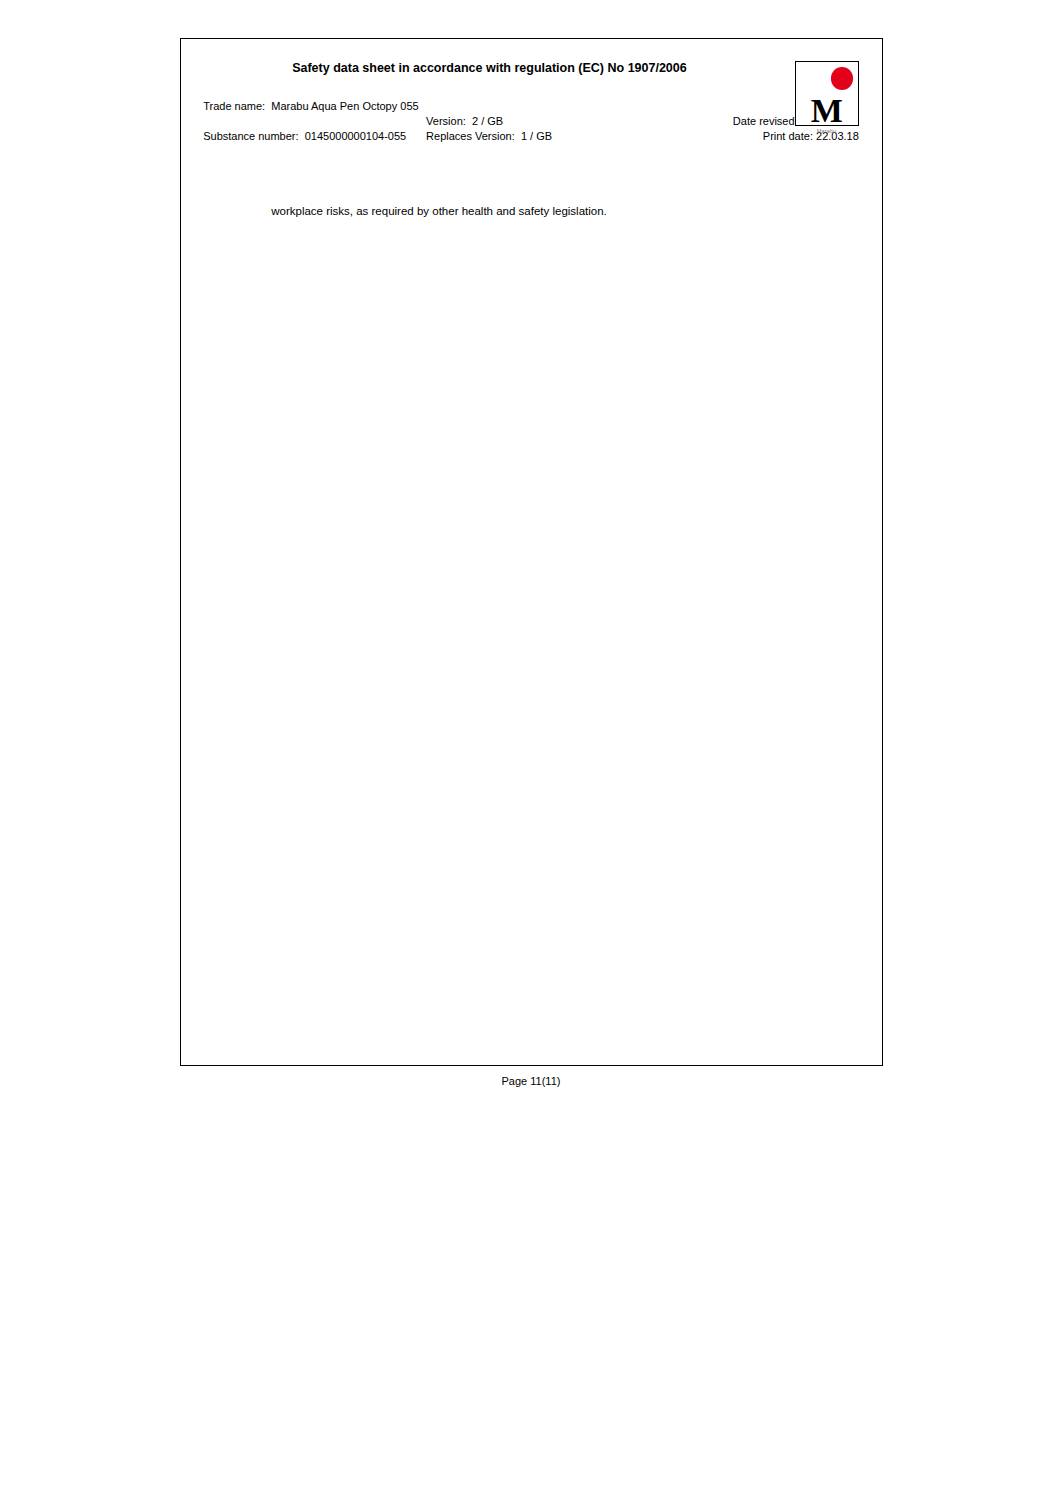M
Marabu
Safety data sheet in accordance with regulation (EC) No 1907/2006
| Trade name: Marabu Aqua Pen Octopy 055 | | |
| | Version: 2 / GB | Date revised: 03.03.2017 |
| Substance number: 0145000000104-055 | Replaces Version: 1 / GB | Print date: 22.03.18 |
workplace risks, as required by other health and safety legislation.
Page 11(11)